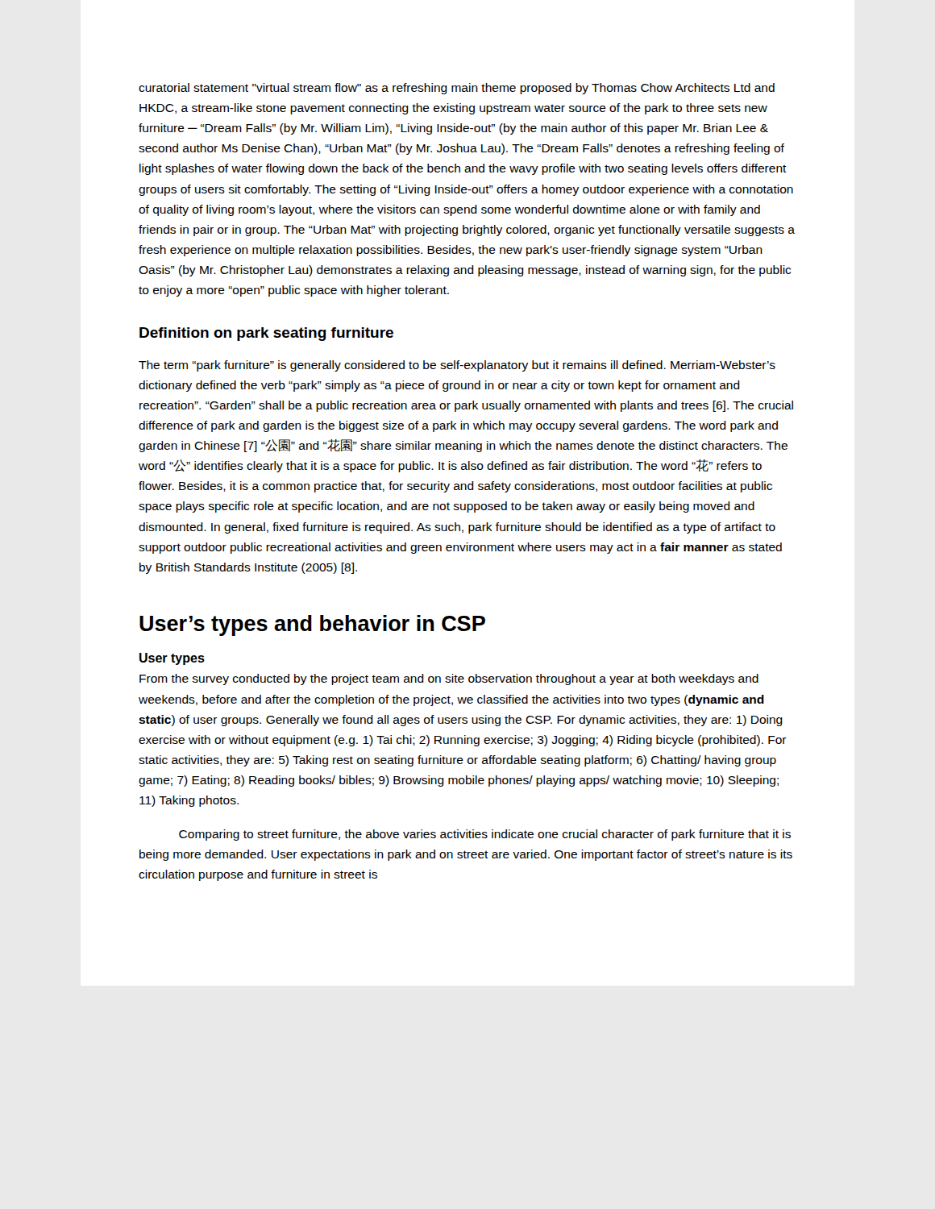curatorial statement "virtual stream flow" as a refreshing main theme proposed by Thomas Chow Architects Ltd and HKDC, a stream-like stone pavement connecting the existing upstream water source of the park to three sets new furniture ─ “Dream Falls” (by Mr. William Lim), “Living Inside-out” (by the main author of this paper Mr. Brian Lee & second author Ms Denise Chan), “Urban Mat” (by Mr. Joshua Lau). The “Dream Falls” denotes a refreshing feeling of light splashes of water flowing down the back of the bench and the wavy profile with two seating levels offers different groups of users sit comfortably. The setting of “Living Inside-out” offers a homey outdoor experience with a connotation of quality of living room’s layout, where the visitors can spend some wonderful downtime alone or with family and friends in pair or in group. The “Urban Mat” with projecting brightly colored, organic yet functionally versatile suggests a fresh experience on multiple relaxation possibilities. Besides, the new park's user-friendly signage system “Urban Oasis” (by Mr. Christopher Lau) demonstrates a relaxing and pleasing message, instead of warning sign, for the public to enjoy a more “open” public space with higher tolerant.
Definition on park seating furniture
The term “park furniture” is generally considered to be self-explanatory but it remains ill defined. Merriam-Webster’s dictionary defined the verb “park” simply as “a piece of ground in or near a city or town kept for ornament and recreation”. “Garden” shall be a public recreation area or park usually ornamented with plants and trees [6]. The crucial difference of park and garden is the biggest size of a park in which may occupy several gardens. The word park and garden in Chinese [7] “公園” and “花園” share similar meaning in which the names denote the distinct characters. The word “公” identifies clearly that it is a space for public. It is also defined as fair distribution. The word “花” refers to flower. Besides, it is a common practice that, for security and safety considerations, most outdoor facilities at public space plays specific role at specific location, and are not supposed to be taken away or easily being moved and dismounted. In general, fixed furniture is required. As such, park furniture should be identified as a type of artifact to support outdoor public recreational activities and green environment where users may act in a fair manner as stated by British Standards Institute (2005) [8].
User’s types and behavior in CSP
User types
From the survey conducted by the project team and on site observation throughout a year at both weekdays and weekends, before and after the completion of the project, we classified the activities into two types (dynamic and static) of user groups. Generally we found all ages of users using the CSP. For dynamic activities, they are: 1) Doing exercise with or without equipment (e.g. 1) Tai chi; 2) Running exercise; 3) Jogging; 4) Riding bicycle (prohibited). For static activities, they are: 5) Taking rest on seating furniture or affordable seating platform; 6) Chatting/ having group game; 7) Eating; 8) Reading books/ bibles; 9) Browsing mobile phones/ playing apps/ watching movie; 10) Sleeping; 11) Taking photos.
Comparing to street furniture, the above varies activities indicate one crucial character of park furniture that it is being more demanded. User expectations in park and on street are varied. One important factor of street’s nature is its circulation purpose and furniture in street is